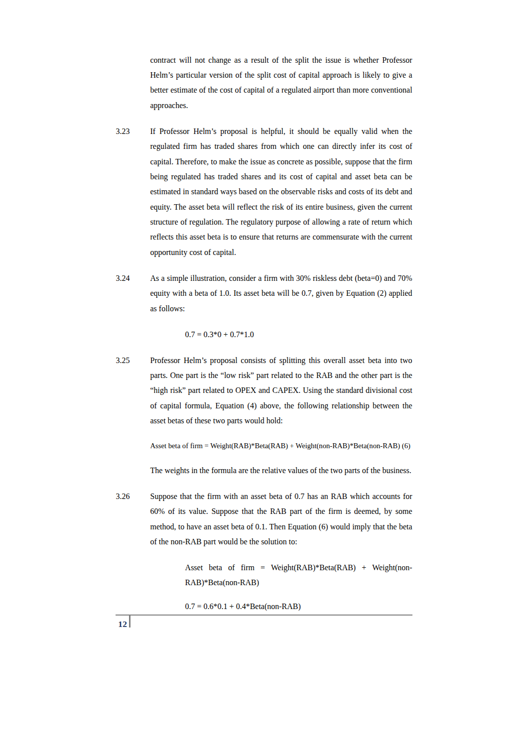contract will not change as a result of the split the issue is whether Professor Helm’s particular version of the split cost of capital approach is likely to give a better estimate of the cost of capital of a regulated airport than more conventional approaches.
3.23
If Professor Helm’s proposal is helpful, it should be equally valid when the regulated firm has traded shares from which one can directly infer its cost of capital. Therefore, to make the issue as concrete as possible, suppose that the firm being regulated has traded shares and its cost of capital and asset beta can be estimated in standard ways based on the observable risks and costs of its debt and equity. The asset beta will reflect the risk of its entire business, given the current structure of regulation. The regulatory purpose of allowing a rate of return which reflects this asset beta is to ensure that returns are commensurate with the current opportunity cost of capital.
3.24
As a simple illustration, consider a firm with 30% riskless debt (beta=0) and 70% equity with a beta of 1.0. Its asset beta will be 0.7, given by Equation (2) applied as follows:
0.7 = 0.3*0 + 0.7*1.0
3.25
Professor Helm’s proposal consists of splitting this overall asset beta into two parts. One part is the “low risk” part related to the RAB and the other part is the “high risk” part related to OPEX and CAPEX. Using the standard divisional cost of capital formula, Equation (4) above, the following relationship between the asset betas of these two parts would hold:
Asset beta of firm = Weight(RAB)*Beta(RAB) + Weight(non-RAB)*Beta(non-RAB) (6)
The weights in the formula are the relative values of the two parts of the business.
3.26
Suppose that the firm with an asset beta of 0.7 has an RAB which accounts for 60% of its value. Suppose that the RAB part of the firm is deemed, by some method, to have an asset beta of 0.1. Then Equation (6) would imply that the beta of the non-RAB part would be the solution to:
Asset beta of firm = Weight(RAB)*Beta(RAB) + Weight(non-RAB)*Beta(non-RAB)
0.7 = 0.6*0.1 + 0.4*Beta(non-RAB)
12